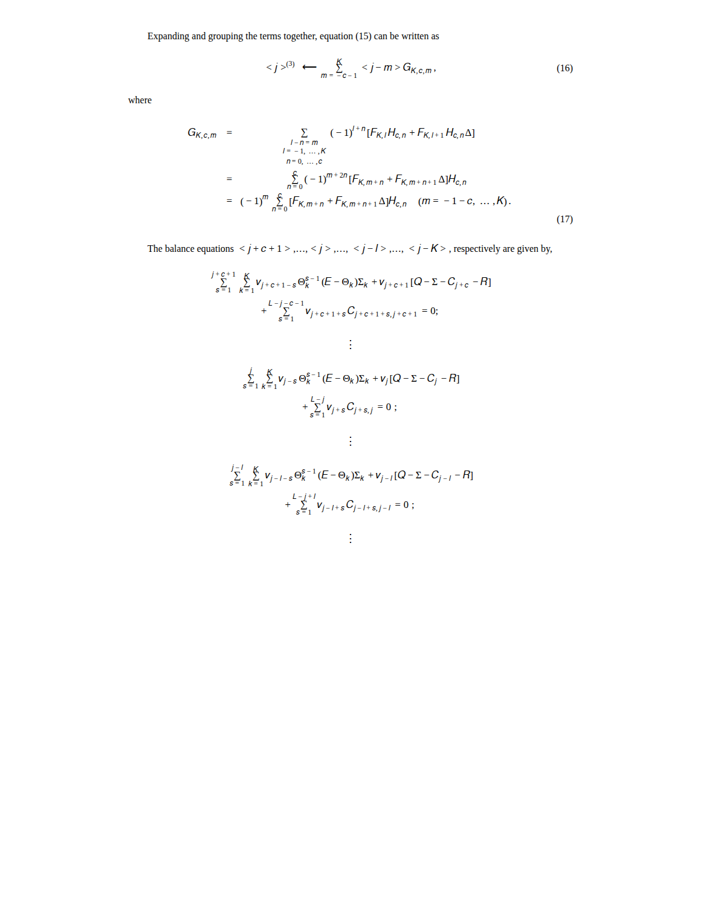Expanding and grouping the terms together, equation (15) can be written as
< j >(3) ⟵ ∑ m=−c−1 K < j − m > GK,c,m , (16)
where
GK,c,m = ∑ l−n=m l=−1,…,K n=0,…,c (−1)l+n [ FK,l Hc,n + FK,l+1 Hc,n Δ ] = ∑ n=0 c (−1)m+2n [ FK,m+n + FK,m+n+1 Δ ] Hc,n = (−1)m ∑ n=0 c [ FK,m+n + FK,m+n+1 Δ ] Hc,n (m=−1−c,…,K) .
(17)
The balance equations <j+c+1>,…,<j>,…, <j−l>,…, <j−K>, respectively are given by,
∑ s=1 j+c+1 ∑ k=1 K vj+c+1−s Θks−1 (E−Θk) Σk + vj+c+1 [Q−Σ−Cj+c−R]
+ ∑ s=1 L−j−c−1 vj+c+1+s Cj+c+1+s,j+c+1 =0;
⋮
∑ s=1 j ∑ k=1 K vj−s Θks−1 (E−Θk) Σk + vj [Q−Σ−Cj−R]
+ ∑ s=1 L−j vj+s Cj+s,j =0 ;
⋮
∑ s=1 j−l ∑ k=1 K vj−l−s Θks−1 (E−Θk) Σk + vj−l [Q−Σ−Cj−l−R]
+ ∑ s=1 L−j+l vj−l+s Cj−l+s,j−l =0 ;
⋮